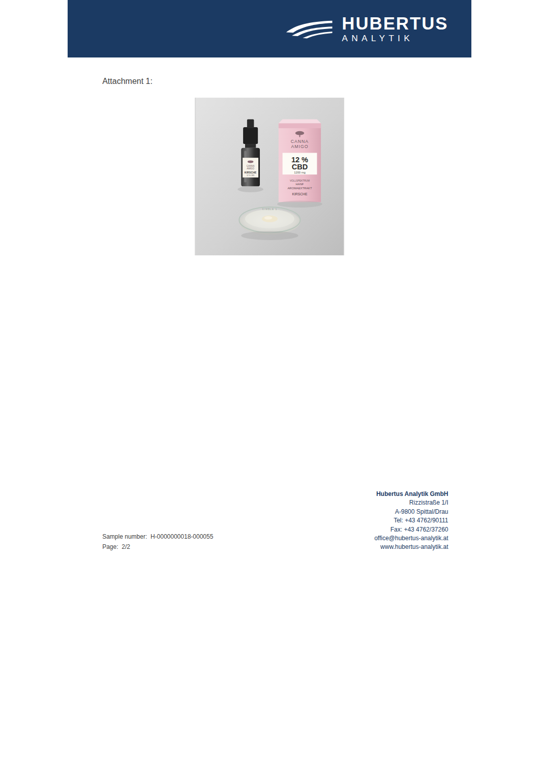HUBERTUS ANALYTIK
Attachment 1:
CANNA AMIGO 12 % CBD 1200 mg VOLLSPEKTRUM HANF AROMAEXTRAKT KIRSCHE CANNA AMIGO KIRSCHE 12 % CBD KIMBLE 1
Sample number: H-0000000018-000055
Page: 2/2
Hubertus Analytik GmbH
Rizzistraße 1/I
A-9800 Spittal/Drau
Tel: +43 4762/90111
Fax: +43 4762/37260
office@hubertus-analytik.at
www.hubertus-analytik.at